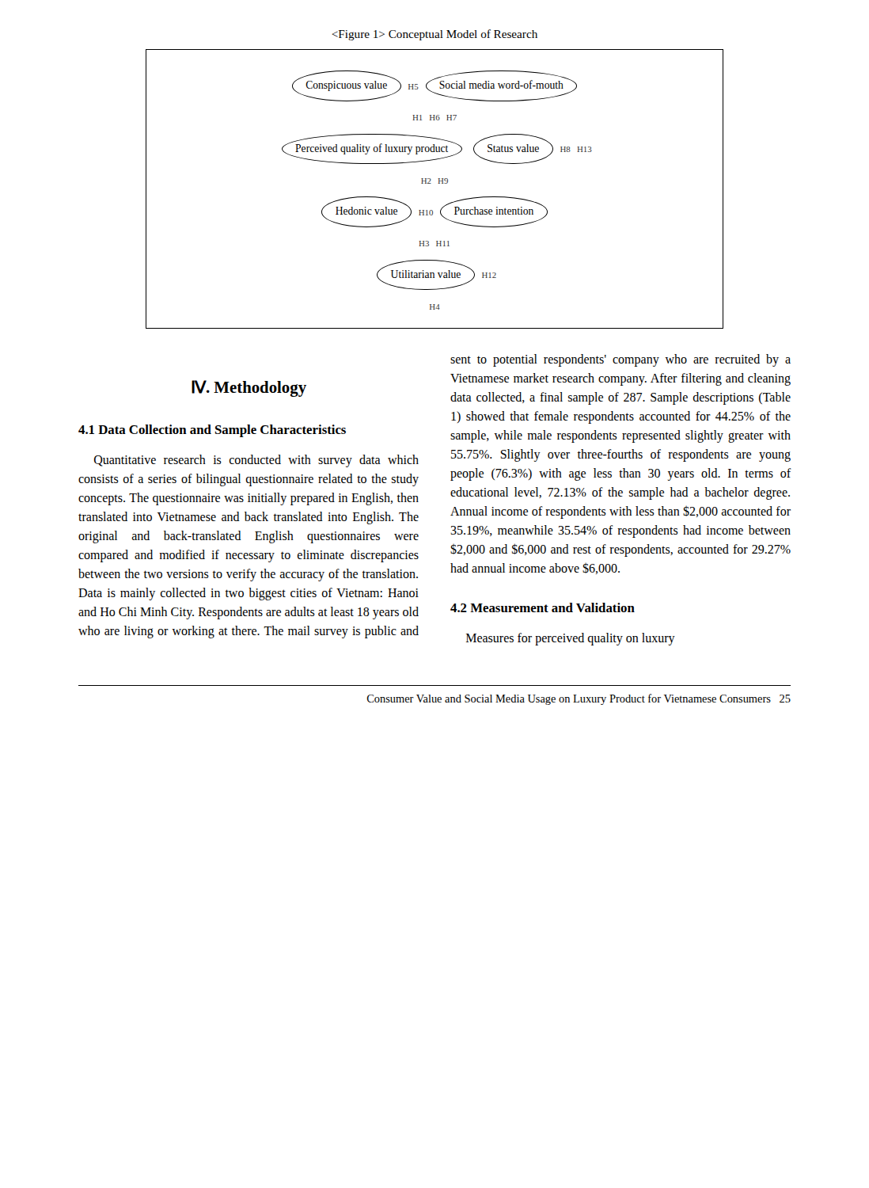<Figure 1> Conceptual Model of Research
Conspicuous value H5 Social media word-of-mouth
H1 H6 H7
Perceived quality of luxury product Status value H8 H13
H2 H9
Hedonic value H10 Purchase intention
H3 H11
Utilitarian value H12
H4
Ⅳ. Methodology
4.1 Data Collection and Sample Characteristics
Quantitative research is conducted with survey data which consists of a series of bilingual questionnaire related to the study concepts. The questionnaire was initially prepared in English, then translated into Vietnamese and back translated into English. The original and back-translated English questionnaires were compared and modified if necessary to eliminate discrepancies between the two versions to verify the accuracy of the translation. Data is mainly collected in two biggest cities of Vietnam: Hanoi and Ho Chi Minh City. Respondents are adults at least 18 years old who are living or working at there. The mail survey is public and sent to potential respondents' company who are recruited by a Vietnamese market research company. After filtering and cleaning data collected, a final sample of 287. Sample descriptions (Table 1) showed that female respondents accounted for 44.25% of the sample, while male respondents represented slightly greater with 55.75%. Slightly over three-fourths of respondents are young people (76.3%) with age less than 30 years old. In terms of educational level, 72.13% of the sample had a bachelor degree. Annual income of respondents with less than $2,000 accounted for 35.19%, meanwhile 35.54% of respondents had income between $2,000 and $6,000 and rest of respondents, accounted for 29.27% had annual income above $6,000.
4.2 Measurement and Validation
Measures for perceived quality on luxury
Consumer Value and Social Media Usage on Luxury Product for Vietnamese Consumers 25